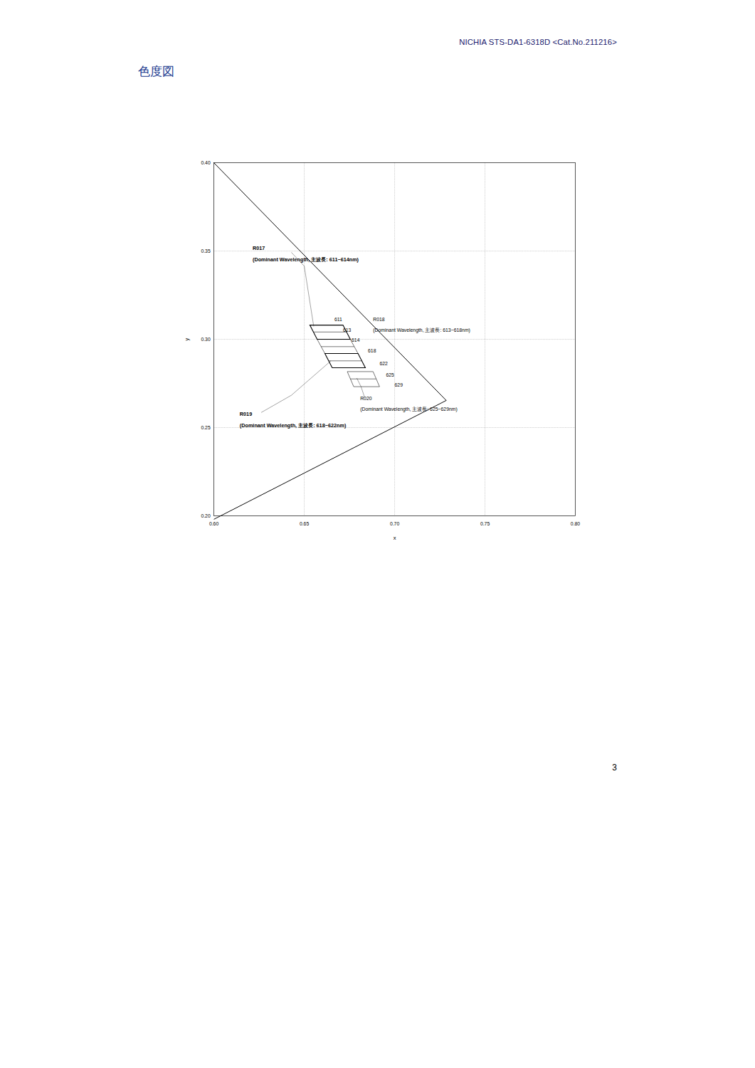NICHIA STS-DA1-6318D <Cat.No.211216>
色度図
0.40 0.35 0.30 0.25 0.20 0.60 0.65 0.70 0.75 0.80 x y R017 (Dominant Wavelength, 主波長: 611~614nm) 611 613 614 R018 (Dominant Wavelength, 主波長: 613~618nm) 618 622 625 629 R019 (Dominant Wavelength, 主波長: 618~622nm) R020 (Dominant Wavelength, 主波長: 625~629nm)
3